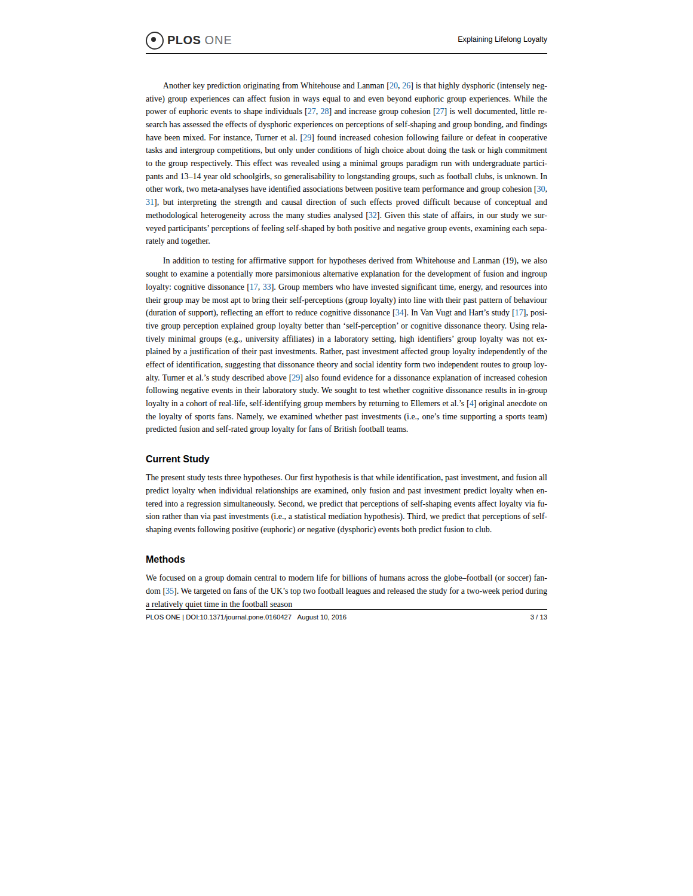PLOS ONE
Explaining Lifelong Loyalty
Another key prediction originating from Whitehouse and Lanman [20, 26] is that highly dysphoric (intensely negative) group experiences can affect fusion in ways equal to and even beyond euphoric group experiences. While the power of euphoric events to shape individuals [27, 28] and increase group cohesion [27] is well documented, little research has assessed the effects of dysphoric experiences on perceptions of self-shaping and group bonding, and findings have been mixed. For instance, Turner et al. [29] found increased cohesion following failure or defeat in cooperative tasks and intergroup competitions, but only under conditions of high choice about doing the task or high commitment to the group respectively. This effect was revealed using a minimal groups paradigm run with undergraduate participants and 13–14 year old schoolgirls, so generalisability to longstanding groups, such as football clubs, is unknown. In other work, two meta-analyses have identified associations between positive team performance and group cohesion [30, 31], but interpreting the strength and causal direction of such effects proved difficult because of conceptual and methodological heterogeneity across the many studies analysed [32]. Given this state of affairs, in our study we surveyed participants’ perceptions of feeling self-shaped by both positive and negative group events, examining each separately and together.
In addition to testing for affirmative support for hypotheses derived from Whitehouse and Lanman (19), we also sought to examine a potentially more parsimonious alternative explanation for the development of fusion and ingroup loyalty: cognitive dissonance [17, 33]. Group members who have invested significant time, energy, and resources into their group may be most apt to bring their self-perceptions (group loyalty) into line with their past pattern of behaviour (duration of support), reflecting an effort to reduce cognitive dissonance [34]. In Van Vugt and Hart’s study [17], positive group perception explained group loyalty better than ‘self-perception’ or cognitive dissonance theory. Using relatively minimal groups (e.g., university affiliates) in a laboratory setting, high identifiers’ group loyalty was not explained by a justification of their past investments. Rather, past investment affected group loyalty independently of the effect of identification, suggesting that dissonance theory and social identity form two independent routes to group loyalty. Turner et al.’s study described above [29] also found evidence for a dissonance explanation of increased cohesion following negative events in their laboratory study. We sought to test whether cognitive dissonance results in in-group loyalty in a cohort of real-life, self-identifying group members by returning to Ellemers et al.’s [4] original anecdote on the loyalty of sports fans. Namely, we examined whether past investments (i.e., one’s time supporting a sports team) predicted fusion and self-rated group loyalty for fans of British football teams.
Current Study
The present study tests three hypotheses. Our first hypothesis is that while identification, past investment, and fusion all predict loyalty when individual relationships are examined, only fusion and past investment predict loyalty when entered into a regression simultaneously. Second, we predict that perceptions of self-shaping events affect loyalty via fusion rather than via past investments (i.e., a statistical mediation hypothesis). Third, we predict that perceptions of self-shaping events following positive (euphoric) or negative (dysphoric) events both predict fusion to club.
Methods
We focused on a group domain central to modern life for billions of humans across the globe–football (or soccer) fandom [35]. We targeted on fans of the UK’s top two football leagues and released the study for a two-week period during a relatively quiet time in the football season
PLOS ONE | DOI:10.1371/journal.pone.0160427 August 10, 2016
3 / 13